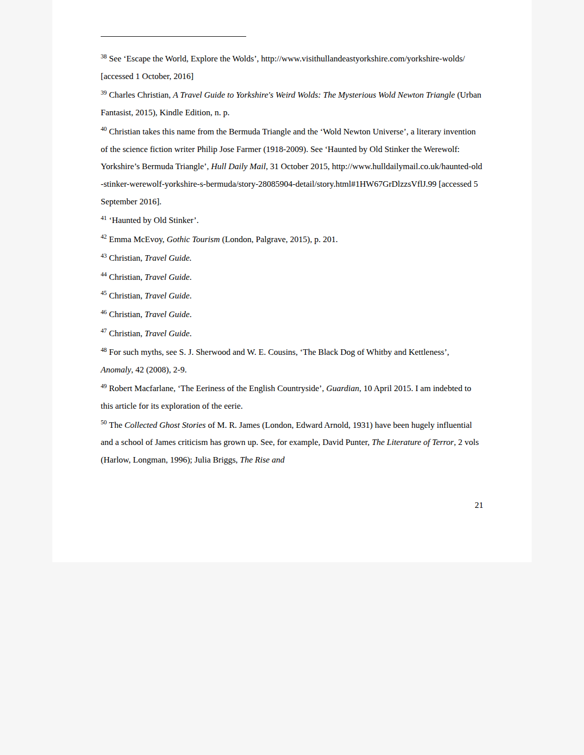38See ‘Escape the World, Explore the Wolds’, http://www.visithullandeastyorkshire.com/yorkshire-wolds/ [accessed 1 October, 2016]
39Charles Christian, A Travel Guide to Yorkshire's Weird Wolds: The Mysterious Wold Newton Triangle (Urban Fantasist, 2015), Kindle Edition, n. p.
40Christian takes this name from the Bermuda Triangle and the ‘Wold Newton Universe’, a literary invention of the science fiction writer Philip Jose Farmer (1918-2009). See ‘Haunted by Old Stinker the Werewolf: Yorkshire’s Bermuda Triangle’, Hull Daily Mail, 31 October 2015, http://www.hulldailymail.co.uk/haunted-old-stinker-werewolf-yorkshire-s-bermuda/story-28085904-detail/story.html#1HW67GrDlzzsVflJ.99 [accessed 5 September 2016].
41‘Haunted by Old Stinker’.
42Emma McEvoy, Gothic Tourism (London, Palgrave, 2015), p. 201.
43Christian, Travel Guide.
44Christian, Travel Guide.
45Christian, Travel Guide.
46Christian, Travel Guide.
47Christian, Travel Guide.
48For such myths, see S. J. Sherwood and W. E. Cousins, ‘The Black Dog of Whitby and Kettleness’, Anomaly, 42 (2008), 2-9.
49Robert Macfarlane, ‘The Eeriness of the English Countryside’, Guardian, 10 April 2015. I am indebted to this article for its exploration of the eerie.
50The Collected Ghost Stories of M. R. James (London, Edward Arnold, 1931) have been hugely influential and a school of James criticism has grown up. See, for example, David Punter, The Literature of Terror, 2 vols (Harlow, Longman, 1996); Julia Briggs, The Rise and
21